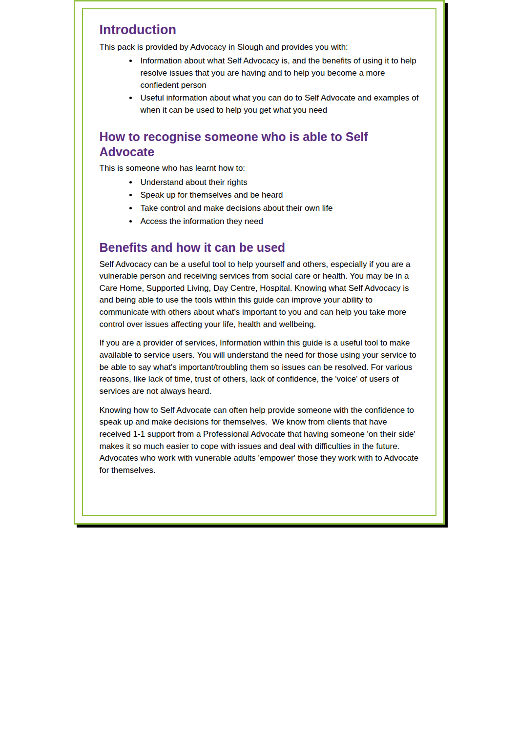Introduction
This pack is provided by Advocacy in Slough and provides you with:
Information about what Self Advocacy is, and the benefits of using it to help resolve issues that you are having and to help you become a more confiedent person
Useful information about what you can do to Self Advocate and examples of when it can be used to help you get what you need
How to recognise someone who is able to Self Advocate
This is someone who has learnt how to:
Understand about their rights
Speak up for themselves and be heard
Take control and make decisions about their own life
Access the information they need
Benefits and how it can be used
Self Advocacy can be a useful tool to help yourself and others, especially if you are a vulnerable person and receiving services from social care or health. You may be in a Care Home, Supported Living, Day Centre, Hospital. Knowing what Self Advocacy is and being able to use the tools within this guide can improve your ability to communicate with others about what's important to you and can help you take more control over issues affecting your life, health and wellbeing.
If you are a provider of services, Information within this guide is a useful tool to make available to service users. You will understand the need for those using your service to be able to say what's important/troubling them so issues can be resolved. For various reasons, like lack of time, trust of others, lack of confidence, the 'voice' of users of services are not always heard.
Knowing how to Self Advocate can often help provide someone with the confidence to speak up and make decisions for themselves. We know from clients that have received 1-1 support from a Professional Advocate that having someone 'on their side' makes it so much easier to cope with issues and deal with difficulties in the future. Advocates who work with vunerable adults 'empower' those they work with to Advocate for themselves.